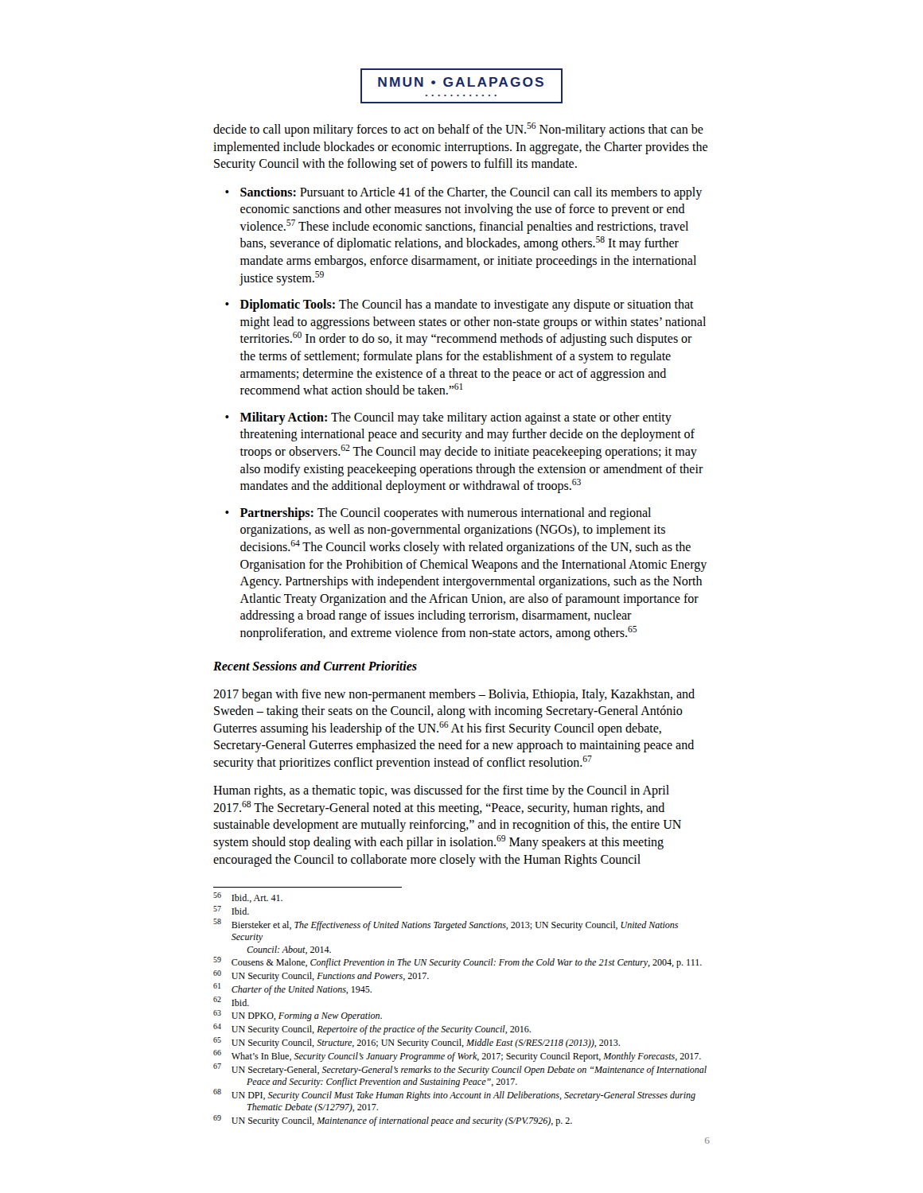NMUN • GALAPAGOS• • • • • • • • • • • •
decide to call upon military forces to act on behalf of the UN.56 Non-military actions that can be implemented include blockades or economic interruptions. In aggregate, the Charter provides the Security Council with the following set of powers to fulfill its mandate.
Sanctions: Pursuant to Article 41 of the Charter, the Council can call its members to apply economic sanctions and other measures not involving the use of force to prevent or end violence.57 These include economic sanctions, financial penalties and restrictions, travel bans, severance of diplomatic relations, and blockades, among others.58 It may further mandate arms embargos, enforce disarmament, or initiate proceedings in the international justice system.59
Diplomatic Tools: The Council has a mandate to investigate any dispute or situation that might lead to aggressions between states or other non-state groups or within states’ national territories.60 In order to do so, it may “recommend methods of adjusting such disputes or the terms of settlement; formulate plans for the establishment of a system to regulate armaments; determine the existence of a threat to the peace or act of aggression and recommend what action should be taken.”61
Military Action: The Council may take military action against a state or other entity threatening international peace and security and may further decide on the deployment of troops or observers.62 The Council may decide to initiate peacekeeping operations; it may also modify existing peacekeeping operations through the extension or amendment of their mandates and the additional deployment or withdrawal of troops.63
Partnerships: The Council cooperates with numerous international and regional organizations, as well as non-governmental organizations (NGOs), to implement its decisions.64 The Council works closely with related organizations of the UN, such as the Organisation for the Prohibition of Chemical Weapons and the International Atomic Energy Agency. Partnerships with independent intergovernmental organizations, such as the North Atlantic Treaty Organization and the African Union, are also of paramount importance for addressing a broad range of issues including terrorism, disarmament, nuclear nonproliferation, and extreme violence from non-state actors, among others.65
Recent Sessions and Current Priorities
2017 began with five new non-permanent members – Bolivia, Ethiopia, Italy, Kazakhstan, and Sweden – taking their seats on the Council, along with incoming Secretary-General António Guterres assuming his leadership of the UN.66 At his first Security Council open debate, Secretary-General Guterres emphasized the need for a new approach to maintaining peace and security that prioritizes conflict prevention instead of conflict resolution.67
Human rights, as a thematic topic, was discussed for the first time by the Council in April 2017.68 The Secretary-General noted at this meeting, “Peace, security, human rights, and sustainable development are mutually reinforcing,” and in recognition of this, the entire UN system should stop dealing with each pillar in isolation.69 Many speakers at this meeting encouraged the Council to collaborate more closely with the Human Rights Council
Ibid., Art. 41.
Ibid.
Biersteker et al, The Effectiveness of United Nations Targeted Sanctions, 2013; UN Security Council, United Nations Security Council: About, 2014.
Cousens & Malone, Conflict Prevention in The UN Security Council: From the Cold War to the 21st Century, 2004, p. 111.
UN Security Council, Functions and Powers, 2017.
Charter of the United Nations, 1945.
Ibid.
UN DPKO, Forming a New Operation.
UN Security Council, Repertoire of the practice of the Security Council, 2016.
UN Security Council, Structure, 2016; UN Security Council, Middle East (S/RES/2118 (2013)), 2013.
What’s In Blue, Security Council’s January Programme of Work, 2017; Security Council Report, Monthly Forecasts, 2017.
UN Secretary-General, Secretary-General’s remarks to the Security Council Open Debate on “Maintenance of International Peace and Security: Conflict Prevention and Sustaining Peace”, 2017.
UN DPI, Security Council Must Take Human Rights into Account in All Deliberations, Secretary-General Stresses during Thematic Debate (S/12797), 2017.
UN Security Council, Maintenance of international peace and security (S/PV.7926), p. 2.
6